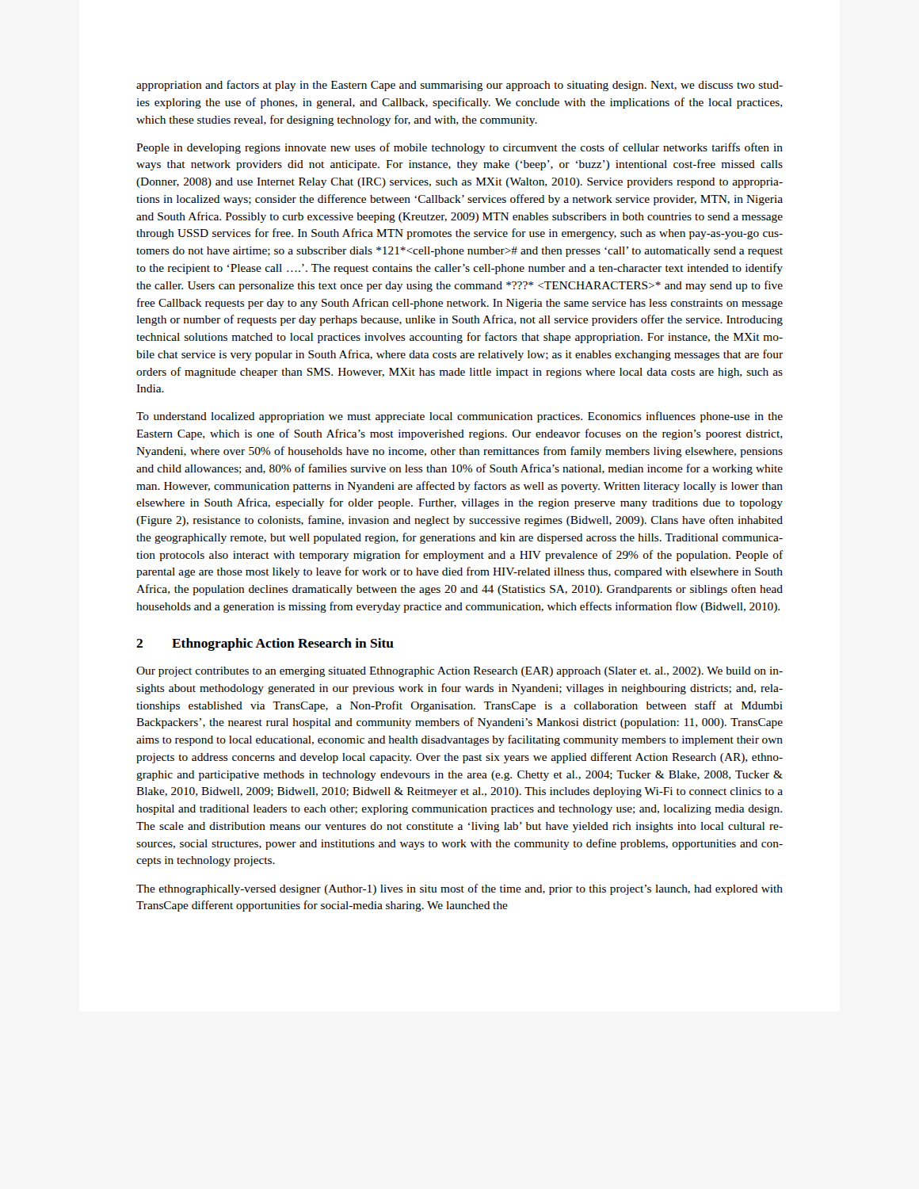appropriation and factors at play in the Eastern Cape and summarising our approach to situating design. Next, we discuss two studies exploring the use of phones, in general, and Callback, specifically. We conclude with the implications of the local practices, which these studies reveal, for designing technology for, and with, the community.
People in developing regions innovate new uses of mobile technology to circumvent the costs of cellular networks tariffs often in ways that network providers did not anticipate. For instance, they make (‘beep’, or ‘buzz’) intentional cost-free missed calls (Donner, 2008) and use Internet Relay Chat (IRC) services, such as MXit (Walton, 2010). Service providers respond to appropriations in localized ways; consider the difference between ‘Callback’ services offered by a network service provider, MTN, in Nigeria and South Africa. Possibly to curb excessive beeping (Kreutzer, 2009) MTN enables subscribers in both countries to send a message through USSD services for free. In South Africa MTN promotes the service for use in emergency, such as when pay-as-you-go customers do not have airtime; so a subscriber dials *121*<cell-phone number># and then presses ‘call’ to automatically send a request to the recipient to ‘Please call ….’. The request contains the caller’s cell-phone number and a ten-character text intended to identify the caller. Users can personalize this text once per day using the command *???* <TENCHARACTERS>* and may send up to five free Callback requests per day to any South African cell-phone network. In Nigeria the same service has less constraints on message length or number of requests per day perhaps because, unlike in South Africa, not all service providers offer the service. Introducing technical solutions matched to local practices involves accounting for factors that shape appropriation. For instance, the MXit mobile chat service is very popular in South Africa, where data costs are relatively low; as it enables exchanging messages that are four orders of magnitude cheaper than SMS. However, MXit has made little impact in regions where local data costs are high, such as India.
To understand localized appropriation we must appreciate local communication practices. Economics influences phone-use in the Eastern Cape, which is one of South Africa’s most impoverished regions. Our endeavor focuses on the region’s poorest district, Nyandeni, where over 50% of households have no income, other than remittances from family members living elsewhere, pensions and child allowances; and, 80% of families survive on less than 10% of South Africa’s national, median income for a working white man. However, communication patterns in Nyandeni are affected by factors as well as poverty. Written literacy locally is lower than elsewhere in South Africa, especially for older people. Further, villages in the region preserve many traditions due to topology (Figure 2), resistance to colonists, famine, invasion and neglect by successive regimes (Bidwell, 2009). Clans have often inhabited the geographically remote, but well populated region, for generations and kin are dispersed across the hills. Traditional communication protocols also interact with temporary migration for employment and a HIV prevalence of 29% of the population. People of parental age are those most likely to leave for work or to have died from HIV-related illness thus, compared with elsewhere in South Africa, the population declines dramatically between the ages 20 and 44 (Statistics SA, 2010). Grandparents or siblings often head households and a generation is missing from everyday practice and communication, which effects information flow (Bidwell, 2010).
2 Ethnographic Action Research in Situ
Our project contributes to an emerging situated Ethnographic Action Research (EAR) approach (Slater et. al., 2002). We build on insights about methodology generated in our previous work in four wards in Nyandeni; villages in neighbouring districts; and, relationships established via TransCape, a Non-Profit Organisation. TransCape is a collaboration between staff at Mdumbi Backpackers’, the nearest rural hospital and community members of Nyandeni’s Mankosi district (population: 11, 000). TransCape aims to respond to local educational, economic and health disadvantages by facilitating community members to implement their own projects to address concerns and develop local capacity. Over the past six years we applied different Action Research (AR), ethnographic and participative methods in technology endevours in the area (e.g. Chetty et al., 2004; Tucker & Blake, 2008, Tucker & Blake, 2010, Bidwell, 2009; Bidwell, 2010; Bidwell & Reitmeyer et al., 2010). This includes deploying Wi-Fi to connect clinics to a hospital and traditional leaders to each other; exploring communication practices and technology use; and, localizing media design. The scale and distribution means our ventures do not constitute a ‘living lab’ but have yielded rich insights into local cultural resources, social structures, power and institutions and ways to work with the community to define problems, opportunities and concepts in technology projects.
The ethnographically-versed designer (Author-1) lives in situ most of the time and, prior to this project’s launch, had explored with TransCape different opportunities for social-media sharing. We launched the